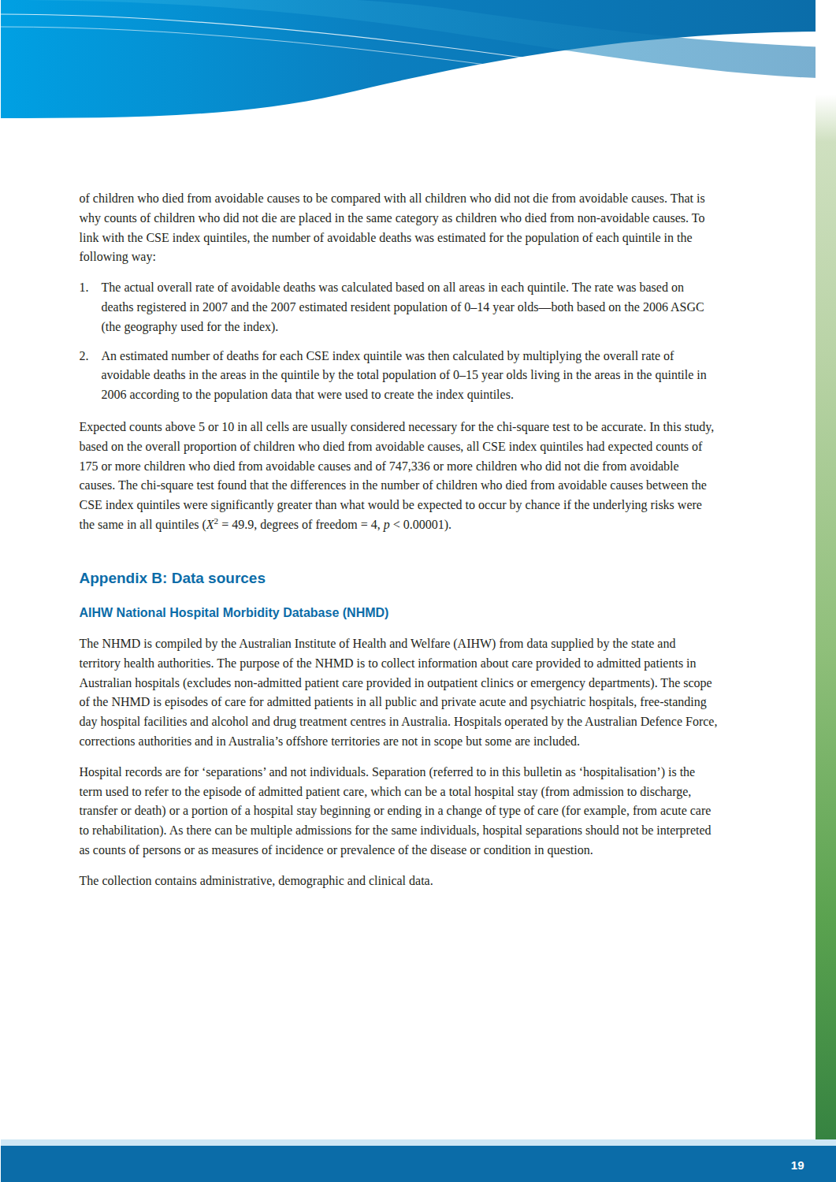of children who died from avoidable causes to be compared with all children who did not die from avoidable causes. That is why counts of children who did not die are placed in the same category as children who died from non-avoidable causes. To link with the CSE index quintiles, the number of avoidable deaths was estimated for the population of each quintile in the following way:
The actual overall rate of avoidable deaths was calculated based on all areas in each quintile. The rate was based on deaths registered in 2007 and the 2007 estimated resident population of 0–14 year olds—both based on the 2006 ASGC (the geography used for the index).
An estimated number of deaths for each CSE index quintile was then calculated by multiplying the overall rate of avoidable deaths in the areas in the quintile by the total population of 0–15 year olds living in the areas in the quintile in 2006 according to the population data that were used to create the index quintiles.
Expected counts above 5 or 10 in all cells are usually considered necessary for the chi-square test to be accurate. In this study, based on the overall proportion of children who died from avoidable causes, all CSE index quintiles had expected counts of 175 or more children who died from avoidable causes and of 747,336 or more children who did not die from avoidable causes. The chi-square test found that the differences in the number of children who died from avoidable causes between the CSE index quintiles were significantly greater than what would be expected to occur by chance if the underlying risks were the same in all quintiles (X2 = 49.9, degrees of freedom = 4, p < 0.00001).
Appendix B: Data sources
AIHW National Hospital Morbidity Database (NHMD)
The NHMD is compiled by the Australian Institute of Health and Welfare (AIHW) from data supplied by the state and territory health authorities. The purpose of the NHMD is to collect information about care provided to admitted patients in Australian hospitals (excludes non-admitted patient care provided in outpatient clinics or emergency departments). The scope of the NHMD is episodes of care for admitted patients in all public and private acute and psychiatric hospitals, free-standing day hospital facilities and alcohol and drug treatment centres in Australia. Hospitals operated by the Australian Defence Force, corrections authorities and in Australia’s offshore territories are not in scope but some are included.
Hospital records are for ‘separations’ and not individuals. Separation (referred to in this bulletin as ‘hospitalisation’) is the term used to refer to the episode of admitted patient care, which can be a total hospital stay (from admission to discharge, transfer or death) or a portion of a hospital stay beginning or ending in a change of type of care (for example, from acute care to rehabilitation). As there can be multiple admissions for the same individuals, hospital separations should not be interpreted as counts of persons or as measures of incidence or prevalence of the disease or condition in question.
The collection contains administrative, demographic and clinical data.
19